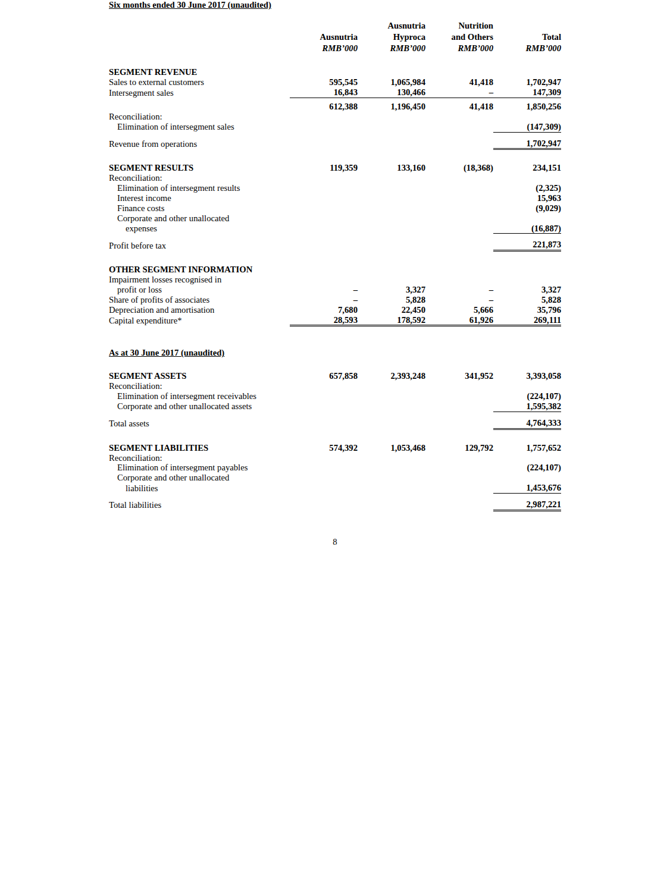Six months ended 30 June 2017 (unaudited)
| | | Ausnutria | Nutrition | |
| --- | --- | --- | --- | --- |
| | Ausnutria | Hyproca | and Others | Total |
| | RMB’000 | RMB’000 | RMB’000 | RMB’000 |
| SEGMENT REVENUE | | | | |
| Sales to external customers | 595,545 | 1,065,984 | 41,418 | 1,702,947 |
| Intersegment sales | 16,843 | 130,466 | – | 147,309 |
| | 612,388 | 1,196,450 | 41,418 | 1,850,256 |
| Reconciliation: | | | | |
| Elimination of intersegment sales | | | | (147,309) |
| Revenue from operations | | | | 1,702,947 |
| SEGMENT RESULTS | 119,359 | 133,160 | (18,368) | 234,151 |
| Reconciliation: | | | | |
| Elimination of intersegment results | | | | (2,325) |
| Interest income | | | | 15,963 |
| Finance costs | | | | (9,029) |
| Corporate and other unallocated | | | | |
| expenses | | | | (16,887) |
| Profit before tax | | | | 221,873 |
| OTHER SEGMENT INFORMATION | | | | |
| Impairment losses recognised in | | | | |
| profit or loss | – | 3,327 | – | 3,327 |
| Share of profits of associates | – | 5,828 | – | 5,828 |
| Depreciation and amortisation | 7,680 | 22,450 | 5,666 | 35,796 |
| Capital expenditure* | 28,593 | 178,592 | 61,926 | 269,111 |
As at 30 June 2017 (unaudited)
| SEGMENT ASSETS | 657,858 | 2,393,248 | 341,952 | 3,393,058 |
| Reconciliation: | | | | |
| Elimination of intersegment receivables | | | | (224,107) |
| Corporate and other unallocated assets | | | | 1,595,382 |
| Total assets | | | | 4,764,333 |
| SEGMENT LIABILITIES | 574,392 | 1,053,468 | 129,792 | 1,757,652 |
| Reconciliation: | | | | |
| Elimination of intersegment payables | | | | (224,107) |
| Corporate and other unallocated | | | | |
| liabilities | | | | 1,453,676 |
| Total liabilities | | | | 2,987,221 |
8